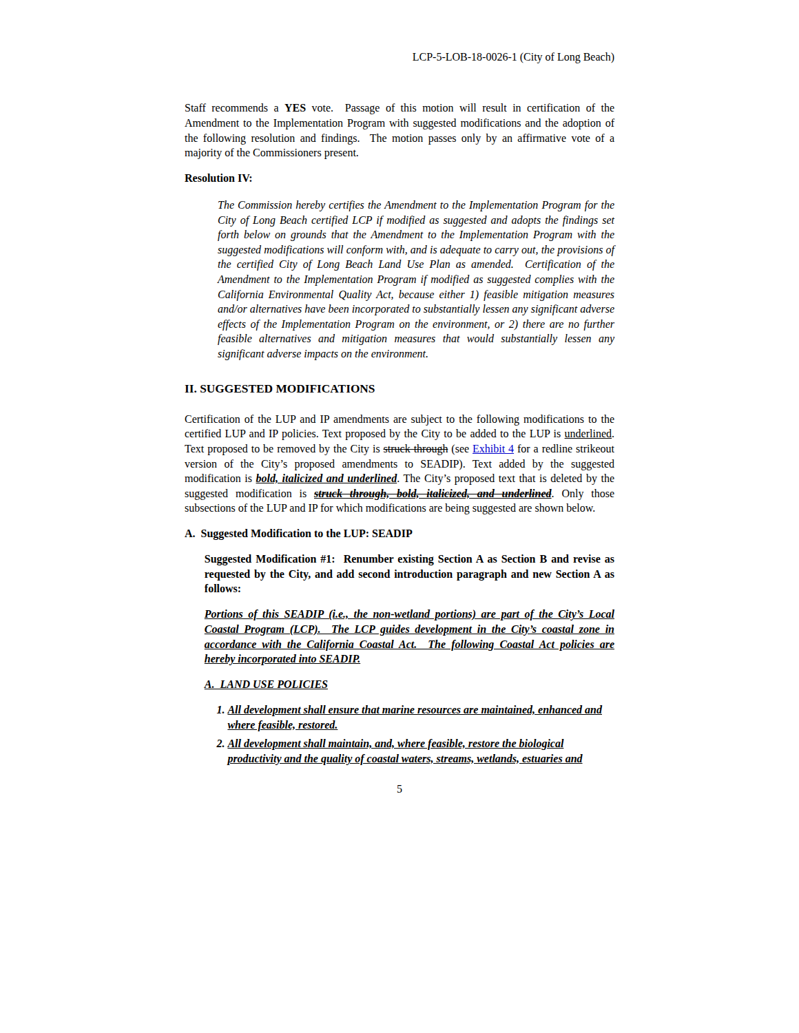LCP-5-LOB-18-0026-1 (City of Long Beach)
Staff recommends a YES vote. Passage of this motion will result in certification of the Amendment to the Implementation Program with suggested modifications and the adoption of the following resolution and findings. The motion passes only by an affirmative vote of a majority of the Commissioners present.
Resolution IV:
The Commission hereby certifies the Amendment to the Implementation Program for the City of Long Beach certified LCP if modified as suggested and adopts the findings set forth below on grounds that the Amendment to the Implementation Program with the suggested modifications will conform with, and is adequate to carry out, the provisions of the certified City of Long Beach Land Use Plan as amended. Certification of the Amendment to the Implementation Program if modified as suggested complies with the California Environmental Quality Act, because either 1) feasible mitigation measures and/or alternatives have been incorporated to substantially lessen any significant adverse effects of the Implementation Program on the environment, or 2) there are no further feasible alternatives and mitigation measures that would substantially lessen any significant adverse impacts on the environment.
II. SUGGESTED MODIFICATIONS
Certification of the LUP and IP amendments are subject to the following modifications to the certified LUP and IP policies. Text proposed by the City to be added to the LUP is underlined. Text proposed to be removed by the City is struck through (see Exhibit 4 for a redline strikeout version of the City’s proposed amendments to SEADIP). Text added by the suggested modification is bold, italicized and underlined. The City’s proposed text that is deleted by the suggested modification is struck through, bold, italicized, and underlined. Only those subsections of the LUP and IP for which modifications are being suggested are shown below.
A. Suggested Modification to the LUP: SEADIP
Suggested Modification #1: Renumber existing Section A as Section B and revise as requested by the City, and add second introduction paragraph and new Section A as follows:
Portions of this SEADIP (i.e., the non-wetland portions) are part of the City’s Local Coastal Program (LCP). The LCP guides development in the City’s coastal zone in accordance with the California Coastal Act. The following Coastal Act policies are hereby incorporated into SEADIP.
A. LAND USE POLICIES
All development shall ensure that marine resources are maintained, enhanced and where feasible, restored.
All development shall maintain, and, where feasible, restore the biological productivity and the quality of coastal waters, streams, wetlands, estuaries and
5